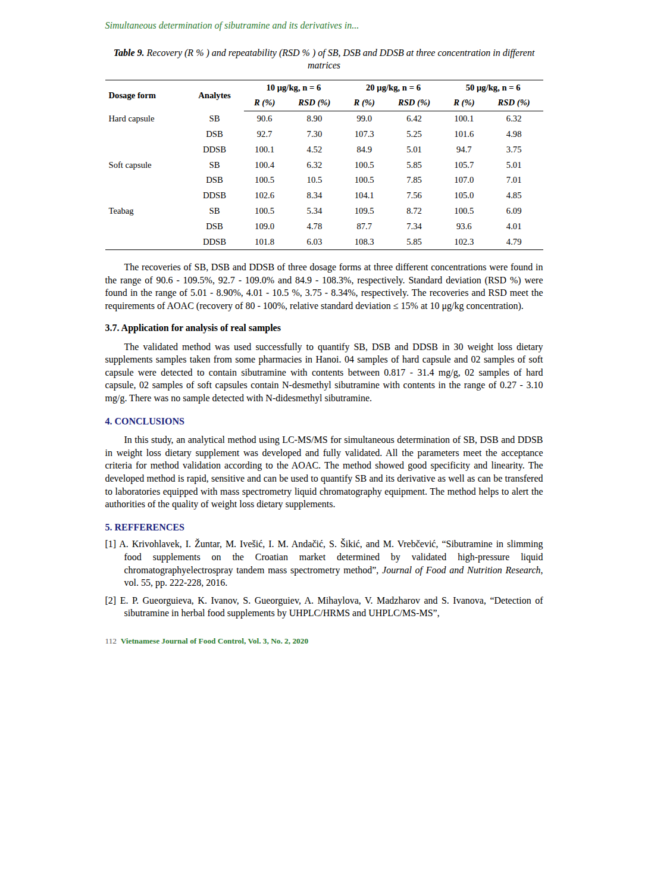Simultaneous determination of sibutramine and its derivatives in...
Table 9. Recovery (R % ) and repeatability (RSD % ) of SB, DSB and DDSB at three concentration in different matrices
| Dosage form | Analytes | 10 μg/kg, n = 6 | 20 μg/kg, n = 6 | 50 μg/kg, n = 6 |
| --- | --- | --- | --- | --- |
| R (%) | RSD (%) | R (%) | RSD (%) | R (%) | RSD (%) |
| Hard capsule | SB | 90.6 | 8.90 | 99.0 | 6.42 | 100.1 | 6.32 |
| | DSB | 92.7 | 7.30 | 107.3 | 5.25 | 101.6 | 4.98 |
| | DDSB | 100.1 | 4.52 | 84.9 | 5.01 | 94.7 | 3.75 |
| Soft capsule | SB | 100.4 | 6.32 | 100.5 | 5.85 | 105.7 | 5.01 |
| | DSB | 100.5 | 10.5 | 100.5 | 7.85 | 107.0 | 7.01 |
| | DDSB | 102.6 | 8.34 | 104.1 | 7.56 | 105.0 | 4.85 |
| Teabag | SB | 100.5 | 5.34 | 109.5 | 8.72 | 100.5 | 6.09 |
| | DSB | 109.0 | 4.78 | 87.7 | 7.34 | 93.6 | 4.01 |
| | DDSB | 101.8 | 6.03 | 108.3 | 5.85 | 102.3 | 4.79 |
The recoveries of SB, DSB and DDSB of three dosage forms at three different concentrations were found in the range of 90.6 - 109.5%, 92.7 - 109.0% and 84.9 - 108.3%, respectively. Standard deviation (RSD %) were found in the range of 5.01 - 8.90%, 4.01 - 10.5 %, 3.75 - 8.34%, respectively. The recoveries and RSD meet the requirements of AOAC (recovery of 80 - 100%, relative standard deviation ≤ 15% at 10 μg/kg concentration).
3.7. Application for analysis of real samples
The validated method was used successfully to quantify SB, DSB and DDSB in 30 weight loss dietary supplements samples taken from some pharmacies in Hanoi. 04 samples of hard capsule and 02 samples of soft capsule were detected to contain sibutramine with contents between 0.817 - 31.4 mg/g, 02 samples of hard capsule, 02 samples of soft capsules contain N-desmethyl sibutramine with contents in the range of 0.27 - 3.10 mg/g. There was no sample detected with N-didesmethyl sibutramine.
4. CONCLUSIONS
In this study, an analytical method using LC-MS/MS for simultaneous determination of SB, DSB and DDSB in weight loss dietary supplement was developed and fully validated. All the parameters meet the acceptance criteria for method validation according to the AOAC. The method showed good specificity and linearity. The developed method is rapid, sensitive and can be used to quantify SB and its derivative as well as can be transfered to laboratories equipped with mass spectrometry liquid chromatography equipment. The method helps to alert the authorities of the quality of weight loss dietary supplements.
5. REFFERENCES
[1] A. Krivohlavek, I. Žuntar, M. Ivešić, I. M. Andačić, S. Šikić, and M. Vrebčević, “Sibutramine in slimming food supplements on the Croatian market determined by validated high-pressure liquid chromatographyelectrospray tandem mass spectrometry method”, Journal of Food and Nutrition Research, vol. 55, pp. 222-228, 2016.
[2] E. P. Gueorguieva, K. Ivanov, S. Gueorguiev, A. Mihaylova, V. Madzharov and S. Ivanova, “Detection of sibutramine in herbal food supplements by UHPLC/HRMS and UHPLC/MS-MS”,
112 Vietnamese Journal of Food Control, Vol. 3, No. 2, 2020